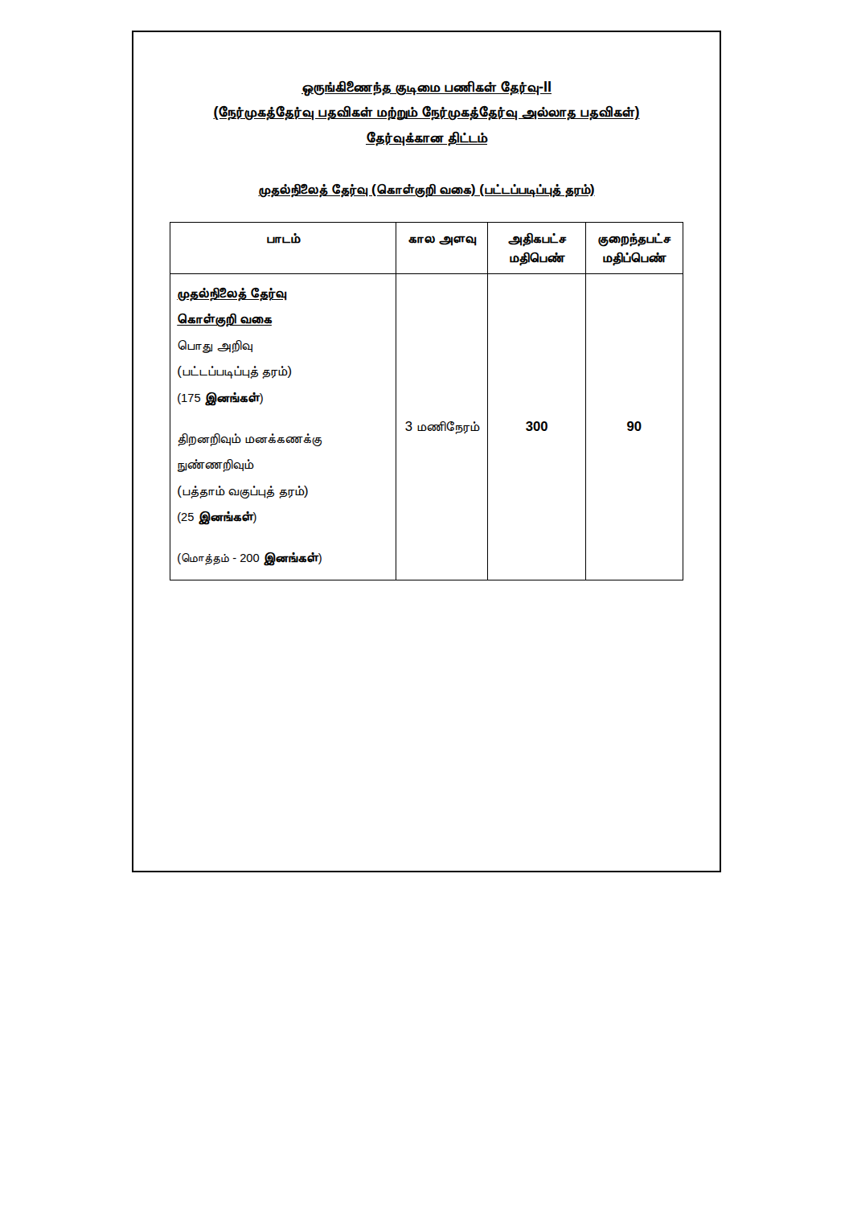ஒருங்கிணைந்த குடிமை பணிகள் தேர்வு-II
(நேர்முகத்தேர்வு பதவிகள் மற்றும் நேர்முகத்தேர்வு அல்லாத பதவிகள்)
தேர்வுக்கான திட்டம்
முதல்நிலைத் தேர்வு (கொள்குறி வகை) (பட்டப்படிப்புத் தரம்)
| பாடம் | கால அளவு | அதிகபட்ச மதிபெண் | குறைந்தபட்ச மதிப்பெண் |
| --- | --- | --- | --- |
| முதல்நிலைத் தேர்வு கொள்குறி வகை பொது அறிவு (பட்டப்படிப்புத் தரம்) (175 இனங்கள் ) திறனறிவும் மனக்கணக்கு நுண்ணறிவும் (பத்தாம் வகுப்புத் தரம்) (25 இனங்கள் ) (மொத்தம் - 200 இனங்கள் ) | 3 மணிநேரம் | 300 | 90 |